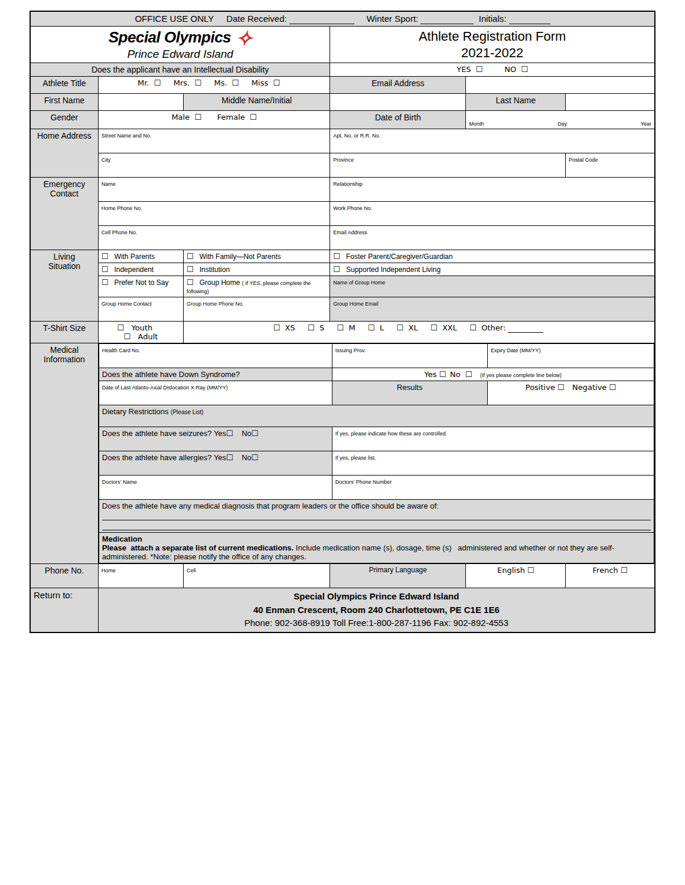| OFFICE USE ONLY Date Received: Winter Sport: Initials: |
| Special Olympics ✧ Prince Edward Island | Athlete Registration Form 2021-2022 |
| Does the applicant have an Intellectual Disability | YES ☐ NO ☐ |
| Athlete Title | Mr. ☐ Mrs. ☐ Ms. ☐ Miss ☐ | Email Address | |
| First Name | | Middle Name/Initial | | Last Name | |
| Gender | Male ☐ Female ☐ | Date of Birth | Month Day Year |
| Home Address | Street Name and No. | Apt. No. or R.R. No. |
| City | Province | Postal Code |
| Emergency Contact | Name | Relationship |
| Home Phone No. | Work Phone No. |
| Cell Phone No. | Email Address |
| Living Situation | ☐ With Parents | ☐ With Family—Not Parents | ☐ Foster Parent/Caregiver/Guardian |
| ☐ Independent | ☐ Institution | ☐ Supported Independent Living |
| ☐ Prefer Not to Say | ☐ Group Home ( If YES, please complete the following) | Name of Group Home |
| Group Home Contact | Group Home Phone No. | Group Home Email |
| T-Shirt Size | ☐ Youth ☐ Adult | ☐ XS ☐ S ☐ M ☐ L ☐ XL ☐ XXL ☐ Other: |
| Medical Information | / Health Card No. / Issuing Prov. / Expiry Date (MM/YY) / / Does the athlete have Down Syndrome? / Yes ☐ No ☐ (If yes please complete line below) / / Date of Last Atlanto-Axial Dislocation X-Ray (MM/YY) / Results / Positive ☐ Negative ☐ / / Dietary Restrictions (Please List) / / Does the athlete have seizures? Yes ☐ No ☐ / If yes, please indicate how these are controlled. / / Does the athlete have allergies? Yes ☐ No ☐ / If yes, please list. / / Doctors’ Name / Doctors’ Phone Number / / Does the athlete have any medical diagnosis that program leaders or the office should be aware of: / / Medication Please attach a separate list of current medications. Include medication name (s), dosage, time (s) administered and whether or not they are self-administered. *Note: please notify the office of any changes. / |
| Phone No. | Home | Cell | Primary Language | English ☐ | French ☐ |
| Return to: | Special Olympics Prince Edward Island 40 Enman Crescent, Room 240 Charlottetown, PE C1E 1E6 Phone: 902-368-8919 Toll Free:1-800-287-1196 Fax: 902-892-4553 |